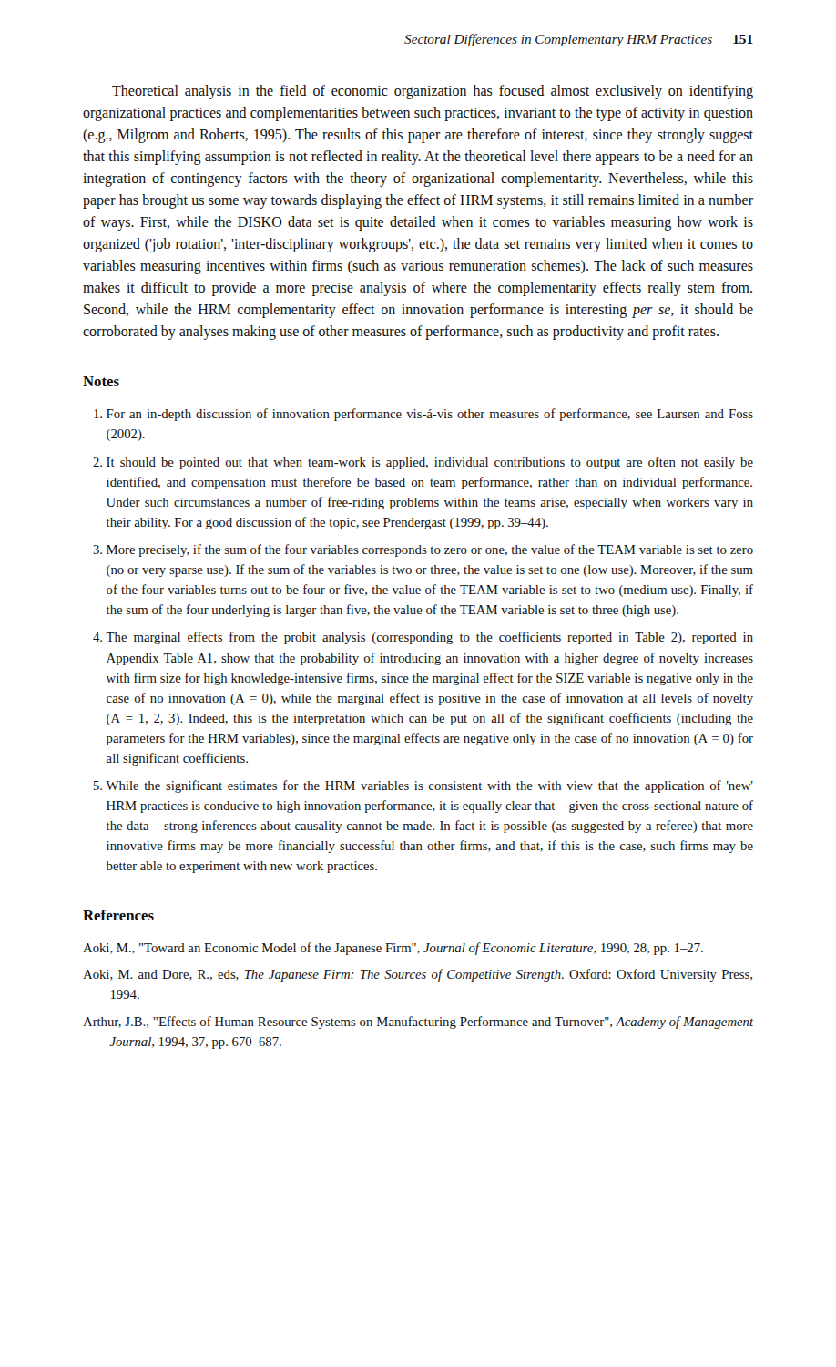Sectoral Differences in Complementary HRM Practices 151
Theoretical analysis in the field of economic organization has focused almost exclusively on identifying organizational practices and complementarities between such practices, invariant to the type of activity in question (e.g., Milgrom and Roberts, 1995). The results of this paper are therefore of interest, since they strongly suggest that this simplifying assumption is not reflected in reality. At the theoretical level there appears to be a need for an integration of contingency factors with the theory of organizational complementarity. Nevertheless, while this paper has brought us some way towards displaying the effect of HRM systems, it still remains limited in a number of ways. First, while the DISKO data set is quite detailed when it comes to variables measuring how work is organized ('job rotation', 'inter-disciplinary workgroups', etc.), the data set remains very limited when it comes to variables measuring incentives within firms (such as various remuneration schemes). The lack of such measures makes it difficult to provide a more precise analysis of where the complementarity effects really stem from. Second, while the HRM complementarity effect on innovation performance is interesting per se, it should be corroborated by analyses making use of other measures of performance, such as productivity and profit rates.
Notes
For an in-depth discussion of innovation performance vis-á-vis other measures of performance, see Laursen and Foss (2002).
It should be pointed out that when team-work is applied, individual contributions to output are often not easily be identified, and compensation must therefore be based on team performance, rather than on individual performance. Under such circumstances a number of free-riding problems within the teams arise, especially when workers vary in their ability. For a good discussion of the topic, see Prendergast (1999, pp. 39–44).
More precisely, if the sum of the four variables corresponds to zero or one, the value of the TEAM variable is set to zero (no or very sparse use). If the sum of the variables is two or three, the value is set to one (low use). Moreover, if the sum of the four variables turns out to be four or five, the value of the TEAM variable is set to two (medium use). Finally, if the sum of the four underlying is larger than five, the value of the TEAM variable is set to three (high use).
The marginal effects from the probit analysis (corresponding to the coefficients reported in Table 2), reported in Appendix Table A1, show that the probability of introducing an innovation with a higher degree of novelty increases with firm size for high knowledge-intensive firms, since the marginal effect for the SIZE variable is negative only in the case of no innovation (A = 0), while the marginal effect is positive in the case of innovation at all levels of novelty (A = 1, 2, 3). Indeed, this is the interpretation which can be put on all of the significant coefficients (including the parameters for the HRM variables), since the marginal effects are negative only in the case of no innovation (A = 0) for all significant coefficients.
While the significant estimates for the HRM variables is consistent with the with view that the application of 'new' HRM practices is conducive to high innovation performance, it is equally clear that – given the cross-sectional nature of the data – strong inferences about causality cannot be made. In fact it is possible (as suggested by a referee) that more innovative firms may be more financially successful than other firms, and that, if this is the case, such firms may be better able to experiment with new work practices.
References
Aoki, M., "Toward an Economic Model of the Japanese Firm", Journal of Economic Literature, 1990, 28, pp. 1–27.
Aoki, M. and Dore, R., eds, The Japanese Firm: The Sources of Competitive Strength. Oxford: Oxford University Press, 1994.
Arthur, J.B., "Effects of Human Resource Systems on Manufacturing Performance and Turnover", Academy of Management Journal, 1994, 37, pp. 670–687.